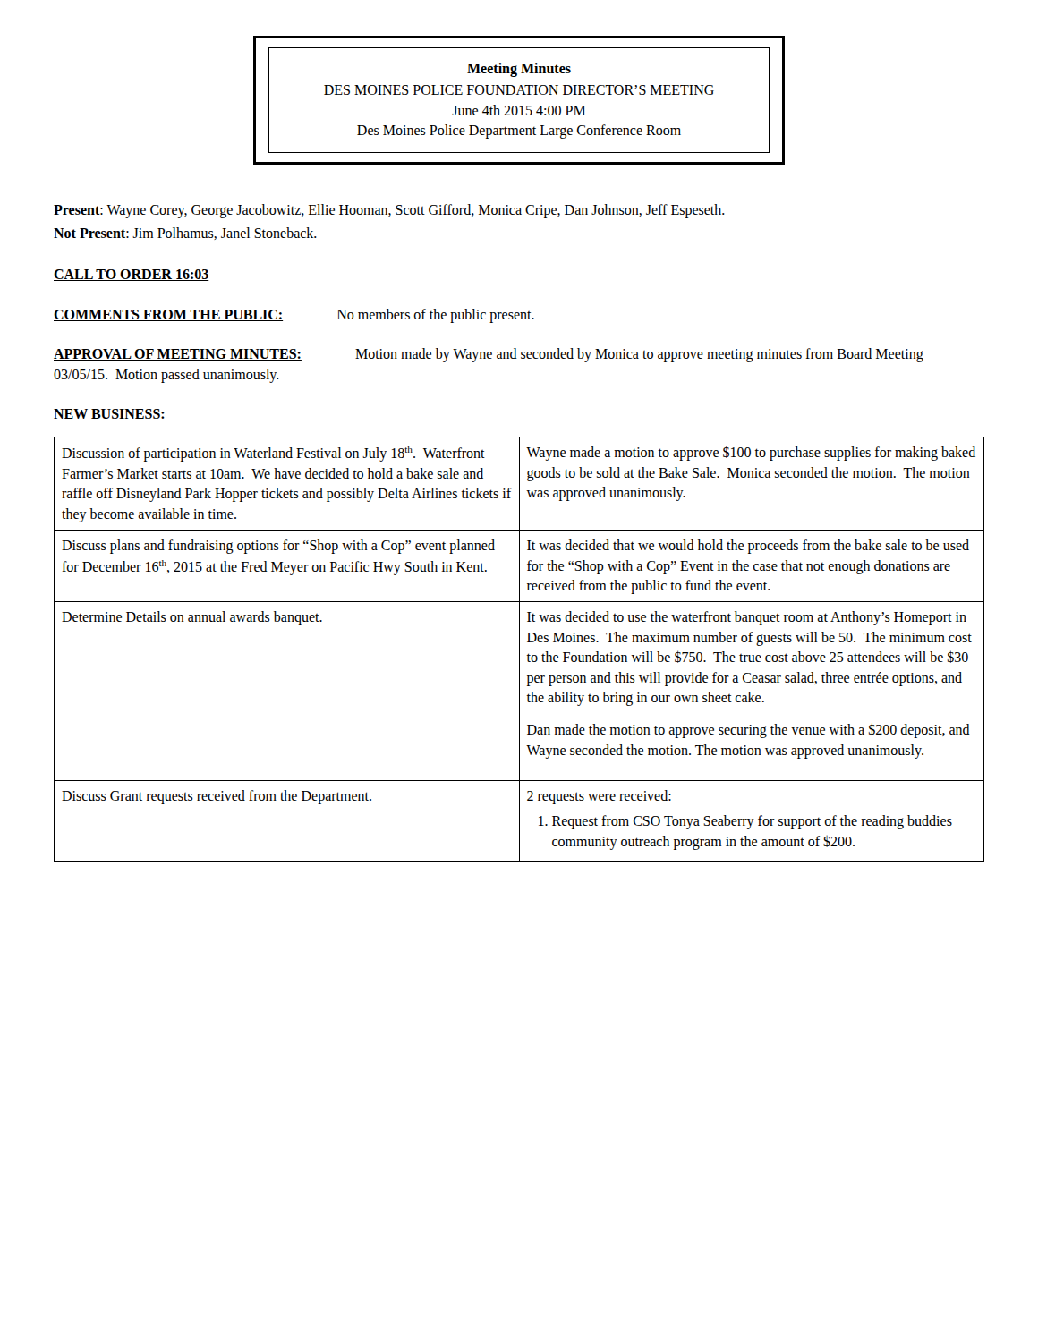Meeting Minutes
DES MOINES POLICE FOUNDATION DIRECTOR’S MEETING
June 4th 2015 4:00 PM
Des Moines Police Department Large Conference Room
Present: Wayne Corey, George Jacobowitz, Ellie Hooman, Scott Gifford, Monica Cripe, Dan Johnson, Jeff Espeseth.
Not Present: Jim Polhamus, Janel Stoneback.
CALL TO ORDER 16:03
COMMENTS FROM THE PUBLIC: No members of the public present.
APPROVAL OF MEETING MINUTES: Motion made by Wayne and seconded by Monica to approve meeting minutes from Board Meeting 03/05/15. Motion passed unanimously.
NEW BUSINESS:
| Discussion of participation in Waterland Festival on July 18 th . Waterfront Farmer’s Market starts at 10am. We have decided to hold a bake sale and raffle off Disneyland Park Hopper tickets and possibly Delta Airlines tickets if they become available in time. | Wayne made a motion to approve $100 to purchase supplies for making baked goods to be sold at the Bake Sale. Monica seconded the motion. The motion was approved unanimously. |
| Discuss plans and fundraising options for “Shop with a Cop” event planned for December 16 th , 2015 at the Fred Meyer on Pacific Hwy South in Kent. | It was decided that we would hold the proceeds from the bake sale to be used for the “Shop with a Cop” Event in the case that not enough donations are received from the public to fund the event. |
| Determine Details on annual awards banquet. | It was decided to use the waterfront banquet room at Anthony’s Homeport in Des Moines. The maximum number of guests will be 50. The minimum cost to the Foundation will be $750. The true cost above 25 attendees will be $30 per person and this will provide for a Ceasar salad, three entrée options, and the ability to bring in our own sheet cake. Dan made the motion to approve securing the venue with a $200 deposit, and Wayne seconded the motion. The motion was approved unanimously. |
| Discuss Grant requests received from the Department. | 2 requests were received: Request from CSO Tonya Seaberry for support of the reading buddies community outreach program in the amount of $200. |